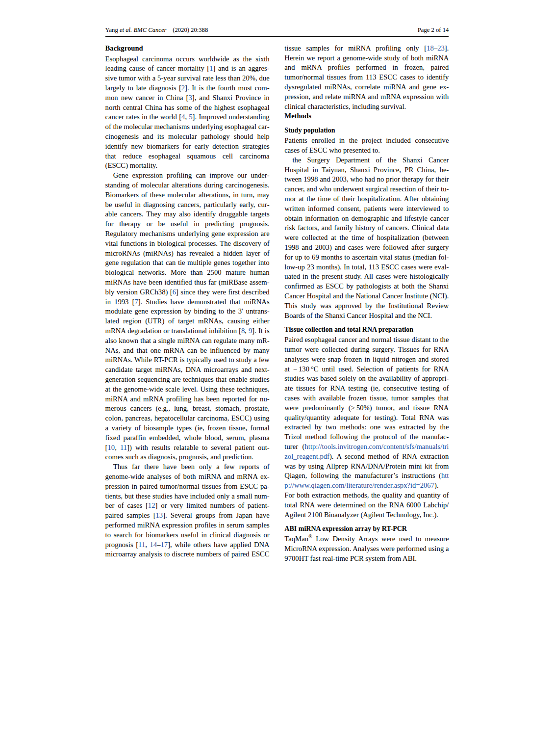Yang et al. BMC Cancer (2020) 20:388
Page 2 of 14
Background
Esophageal carcinoma occurs worldwide as the sixth leading cause of cancer mortality [1] and is an aggressive tumor with a 5-year survival rate less than 20%, due largely to late diagnosis [2]. It is the fourth most common new cancer in China [3], and Shanxi Province in north central China has some of the highest esophageal cancer rates in the world [4, 5]. Improved understanding of the molecular mechanisms underlying esophageal carcinogenesis and its molecular pathology should help identify new biomarkers for early detection strategies that reduce esophageal squamous cell carcinoma (ESCC) mortality.
Gene expression profiling can improve our understanding of molecular alterations during carcinogenesis. Biomarkers of these molecular alterations, in turn, may be useful in diagnosing cancers, particularly early, curable cancers. They may also identify druggable targets for therapy or be useful in predicting prognosis. Regulatory mechanisms underlying gene expression are vital functions in biological processes. The discovery of microRNAs (miRNAs) has revealed a hidden layer of gene regulation that can tie multiple genes together into biological networks. More than 2500 mature human miRNAs have been identified thus far (miRBase assembly version GRCh38) [6] since they were first described in 1993 [7]. Studies have demonstrated that miRNAs modulate gene expression by binding to the 3′ untranslated region (UTR) of target mRNAs, causing either mRNA degradation or translational inhibition [8, 9]. It is also known that a single miRNA can regulate many mRNAs, and that one mRNA can be influenced by many miRNAs. While RT-PCR is typically used to study a few candidate target miRNAs, DNA microarrays and next-generation sequencing are techniques that enable studies at the genome-wide scale level. Using these techniques, miRNA and mRNA profiling has been reported for numerous cancers (e.g., lung, breast, stomach, prostate, colon, pancreas, hepatocellular carcinoma, ESCC) using a variety of biosample types (ie, frozen tissue, formal fixed paraffin embedded, whole blood, serum, plasma [10, 11]) with results relatable to several patient outcomes such as diagnosis, prognosis, and prediction.
Thus far there have been only a few reports of genome-wide analyses of both miRNA and mRNA expression in paired tumor/normal tissues from ESCC patients, but these studies have included only a small number of cases [12] or very limited numbers of patient-paired samples [13]. Several groups from Japan have performed miRNA expression profiles in serum samples to search for biomarkers useful in clinical diagnosis or prognosis [11, 14–17], while others have applied DNA microarray analysis to discrete numbers of paired ESCC tissue samples for miRNA profiling only [18–23]. Herein we report a genome-wide study of both miRNA and mRNA profiles performed in frozen, paired tumor/normal tissues from 113 ESCC cases to identify dysregulated miRNAs, correlate miRNA and gene expression, and relate miRNA and mRNA expression with clinical characteristics, including survival.
Methods
Study population
Patients enrolled in the project included consecutive cases of ESCC who presented to.
the Surgery Department of the Shanxi Cancer Hospital in Taiyuan, Shanxi Province, PR China, between 1998 and 2003, who had no prior therapy for their cancer, and who underwent surgical resection of their tumor at the time of their hospitalization. After obtaining written informed consent, patients were interviewed to obtain information on demographic and lifestyle cancer risk factors, and family history of cancers. Clinical data were collected at the time of hospitalization (between 1998 and 2003) and cases were followed after surgery for up to 69 months to ascertain vital status (median follow-up 23 months). In total, 113 ESCC cases were evaluated in the present study. All cases were histologically confirmed as ESCC by pathologists at both the Shanxi Cancer Hospital and the National Cancer Institute (NCI). This study was approved by the Institutional Review Boards of the Shanxi Cancer Hospital and the NCI.
Tissue collection and total RNA preparation
Paired esophageal cancer and normal tissue distant to the tumor were collected during surgery. Tissues for RNA analyses were snap frozen in liquid nitrogen and stored at − 130 °C until used. Selection of patients for RNA studies was based solely on the availability of appropriate tissues for RNA testing (ie, consecutive testing of cases with available frozen tissue, tumor samples that were predominantly (> 50%) tumor, and tissue RNA quality/quantity adequate for testing). Total RNA was extracted by two methods: one was extracted by the Trizol method following the protocol of the manufacturer (http://tools.invitrogen.com/content/sfs/manuals/trizol_reagent.pdf). A second method of RNA extraction was by using Allprep RNA/DNA/Protein mini kit from Qiagen, following the manufacturer’s instructions (http://www.qiagen.com/literature/render.aspx?id=2067). For both extraction methods, the quality and quantity of total RNA were determined on the RNA 6000 Labchip/ Agilent 2100 Bioanalyzer (Agilent Technology, Inc.).
ABI miRNA expression array by RT-PCR
TaqMan® Low Density Arrays were used to measure MicroRNA expression. Analyses were performed using a 9700HT fast real-time PCR system from ABI.